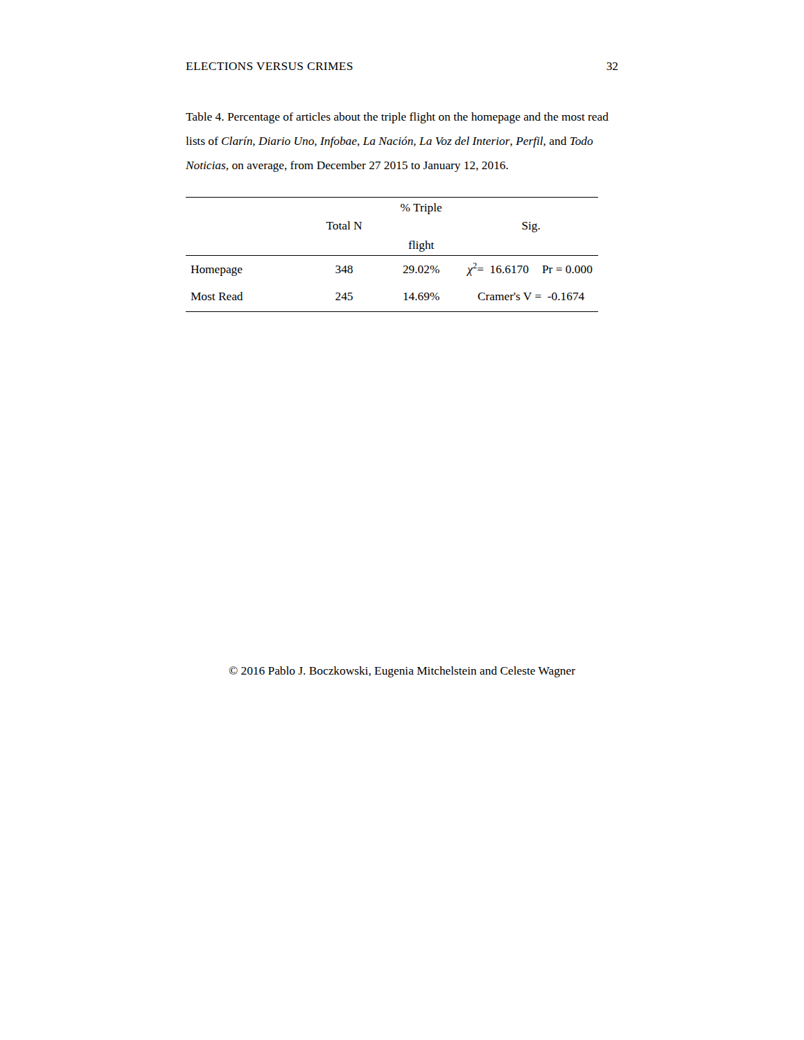ELECTIONS VERSUS CRIMES 32
Table 4. Percentage of articles about the triple flight on the homepage and the most read lists of Clarín, Diario Uno, Infobae, La Nación, La Voz del Interior, Perfil, and Todo Noticias, on average, from December 27 2015 to January 12, 2016.
| | | % Triple | |
| --- | --- | --- | --- |
| | Total N | | Sig. |
| | | flight | |
| Homepage | 348 | 29.02% | χ 2 = 16.6170 Pr = 0.000 |
| Most Read | 245 | 14.69% | Cramer's V = -0.1674 |
© 2016 Pablo J. Boczkowski, Eugenia Mitchelstein and Celeste Wagner